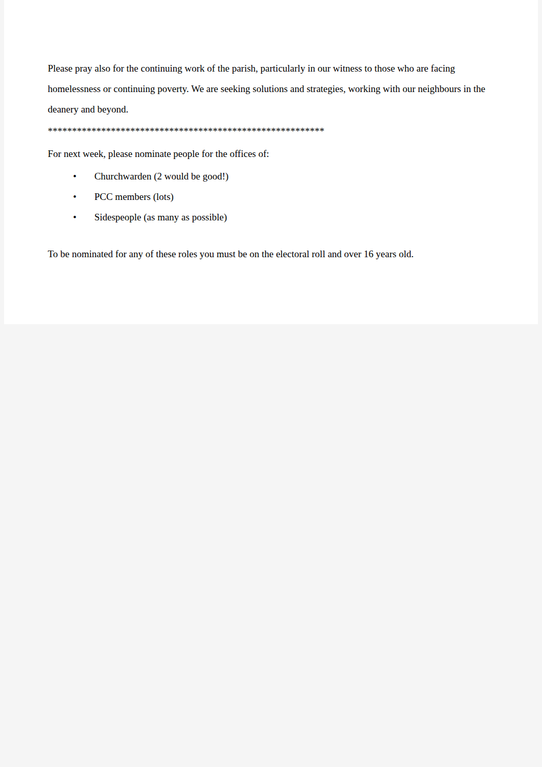Please pray also for the continuing work of the parish, particularly in our witness to those who are facing homelessness or continuing poverty. We are seeking solutions and strategies, working with our neighbours in the deanery and beyond.
*********************************************************
For next week, please nominate people for the offices of:
Churchwarden (2 would be good!)
PCC members (lots)
Sidespeople (as many as possible)
To be nominated for any of these roles you must be on the electoral roll and over 16 years old.